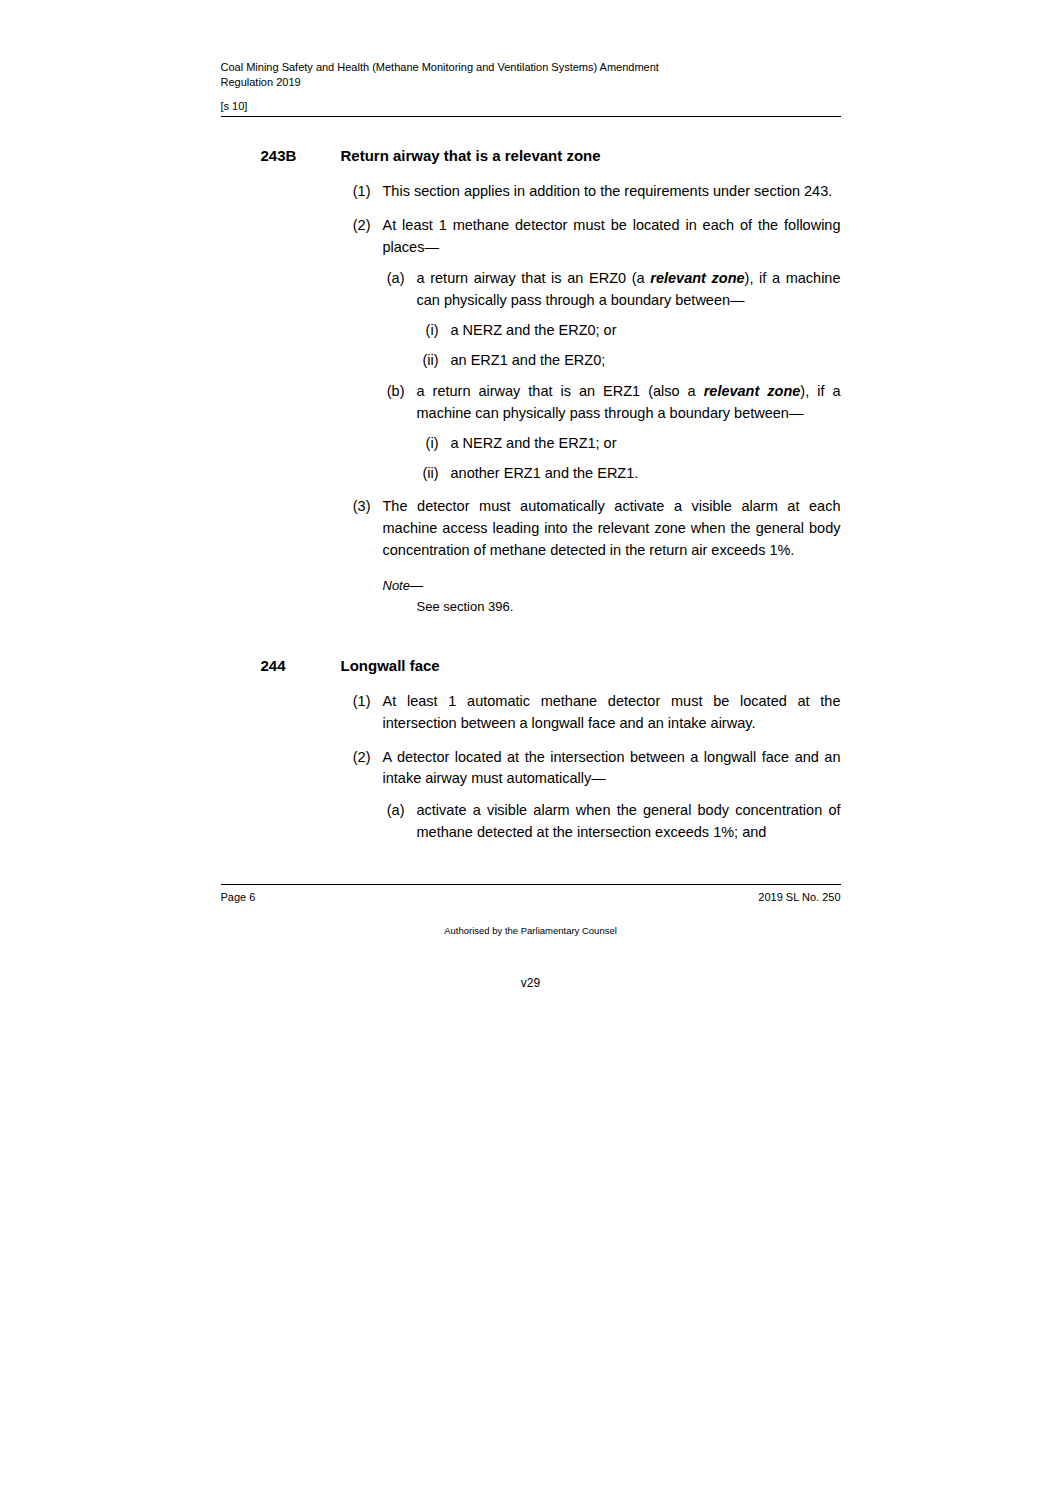Coal Mining Safety and Health (Methane Monitoring and Ventilation Systems) Amendment
Regulation 2019
[s 10]
243BReturn airway that is a relevant zone
(1)
This section applies in addition to the requirements under section 243.
(2)
At least 1 methane detector must be located in each of the following places—
(a)
a return airway that is an ERZ0 (a relevant zone), if a machine can physically pass through a boundary between—
(i)
a NERZ and the ERZ0; or
(ii)
an ERZ1 and the ERZ0;
(b)
a return airway that is an ERZ1 (also a relevant zone), if a machine can physically pass through a boundary between—
(i)
a NERZ and the ERZ1; or
(ii)
another ERZ1 and the ERZ1.
(3)
The detector must automatically activate a visible alarm at each machine access leading into the relevant zone when the general body concentration of methane detected in the return air exceeds 1%.
Note—
See section 396.
244 Longwall face
(1)
At least 1 automatic methane detector must be located at the intersection between a longwall face and an intake airway.
(2)
A detector located at the intersection between a longwall face and an intake airway must automatically—
(a)
activate a visible alarm when the general body concentration of methane detected at the intersection exceeds 1%; and
Page 6
2019 SL No. 250
Authorised by the Parliamentary Counsel
v29